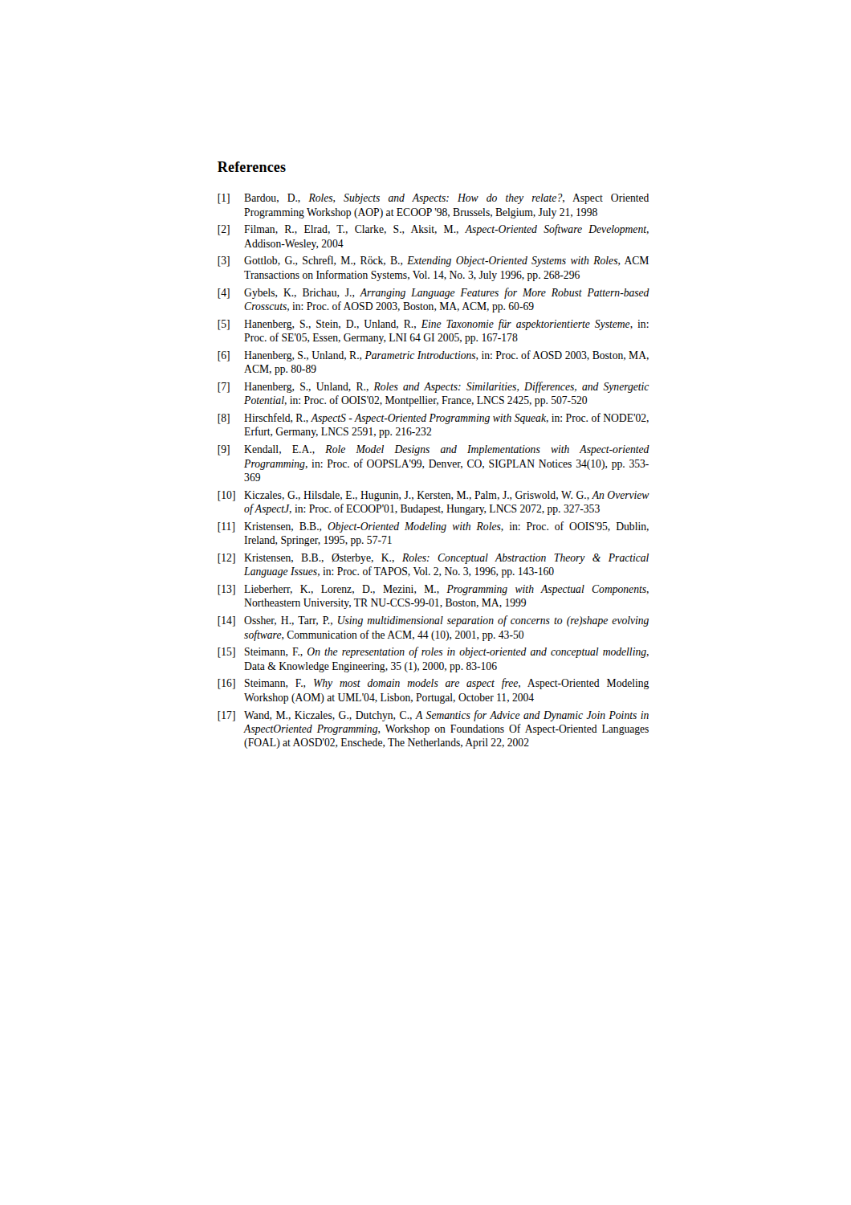References
[1] Bardou, D., Roles, Subjects and Aspects: How do they relate?, Aspect Oriented Programming Workshop (AOP) at ECOOP '98, Brussels, Belgium, July 21, 1998
[2] Filman, R., Elrad, T., Clarke, S., Aksit, M., Aspect-Oriented Software Development, Addison-Wesley, 2004
[3] Gottlob, G., Schrefl, M., Röck, B., Extending Object-Oriented Systems with Roles, ACM Transactions on Information Systems, Vol. 14, No. 3, July 1996, pp. 268-296
[4] Gybels, K., Brichau, J., Arranging Language Features for More Robust Pattern-based Crosscuts, in: Proc. of AOSD 2003, Boston, MA, ACM, pp. 60-69
[5] Hanenberg, S., Stein, D., Unland, R., Eine Taxonomie für aspektorientierte Systeme, in: Proc. of SE'05, Essen, Germany, LNI 64 GI 2005, pp. 167-178
[6] Hanenberg, S., Unland, R., Parametric Introductions, in: Proc. of AOSD 2003, Boston, MA, ACM, pp. 80-89
[7] Hanenberg, S., Unland, R., Roles and Aspects: Similarities, Differences, and Synergetic Potential, in: Proc. of OOIS'02, Montpellier, France, LNCS 2425, pp. 507-520
[8] Hirschfeld, R., AspectS - Aspect-Oriented Programming with Squeak, in: Proc. of NODE'02, Erfurt, Germany, LNCS 2591, pp. 216-232
[9] Kendall, E.A., Role Model Designs and Implementations with Aspect-oriented Programming, in: Proc. of OOPSLA'99, Denver, CO, SIGPLAN Notices 34(10), pp. 353-369
[10] Kiczales, G., Hilsdale, E., Hugunin, J., Kersten, M., Palm, J., Griswold, W. G., An Overview of AspectJ, in: Proc. of ECOOP'01, Budapest, Hungary, LNCS 2072, pp. 327-353
[11] Kristensen, B.B., Object-Oriented Modeling with Roles, in: Proc. of OOIS'95, Dublin, Ireland, Springer, 1995, pp. 57-71
[12] Kristensen, B.B., Østerbye, K., Roles: Conceptual Abstraction Theory & Practical Language Issues, in: Proc. of TAPOS, Vol. 2, No. 3, 1996, pp. 143-160
[13] Lieberherr, K., Lorenz, D., Mezini, M., Programming with Aspectual Components, Northeastern University, TR NU-CCS-99-01, Boston, MA, 1999
[14] Ossher, H., Tarr, P., Using multidimensional separation of concerns to (re)shape evolving software, Communication of the ACM, 44 (10), 2001, pp. 43-50
[15] Steimann, F., On the representation of roles in object-oriented and conceptual modelling, Data & Knowledge Engineering, 35 (1), 2000, pp. 83-106
[16] Steimann, F., Why most domain models are aspect free, Aspect-Oriented Modeling Workshop (AOM) at UML'04, Lisbon, Portugal, October 11, 2004
[17] Wand, M., Kiczales, G., Dutchyn, C., A Semantics for Advice and Dynamic Join Points in AspectOriented Programming, Workshop on Foundations Of Aspect-Oriented Languages (FOAL) at AOSD'02, Enschede, The Netherlands, April 22, 2002